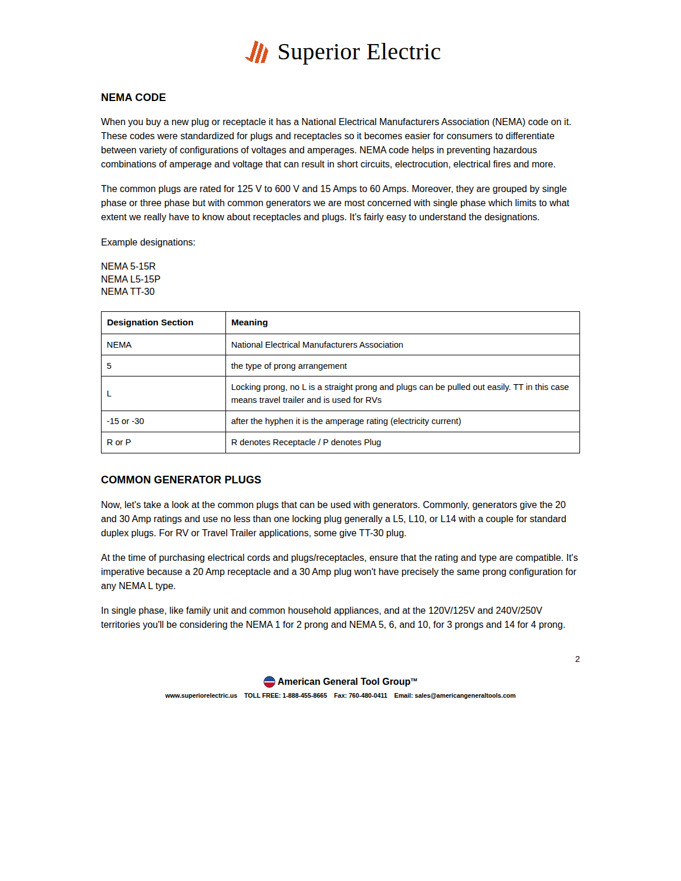Superior Electric
NEMA CODE
When you buy a new plug or receptacle it has a National Electrical Manufacturers Association (NEMA) code on it. These codes were standardized for plugs and receptacles so it becomes easier for consumers to differentiate between variety of configurations of voltages and amperages. NEMA code helps in preventing hazardous combinations of amperage and voltage that can result in short circuits, electrocution, electrical fires and more.
The common plugs are rated for 125 V to 600 V and 15 Amps to 60 Amps. Moreover, they are grouped by single phase or three phase but with common generators we are most concerned with single phase which limits to what extent we really have to know about receptacles and plugs. It's fairly easy to understand the designations.
Example designations:
NEMA 5-15R
NEMA L5-15P
NEMA TT-30
| Designation Section | Meaning |
| --- | --- |
| NEMA | National Electrical Manufacturers Association |
| 5 | the type of prong arrangement |
| L | Locking prong, no L is a straight prong and plugs can be pulled out easily. TT in this case means travel trailer and is used for RVs |
| -15 or -30 | after the hyphen it is the amperage rating (electricity current) |
| R or P | R denotes Receptacle / P denotes Plug |
COMMON GENERATOR PLUGS
Now, let's take a look at the common plugs that can be used with generators. Commonly, generators give the 20 and 30 Amp ratings and use no less than one locking plug generally a L5, L10, or L14 with a couple for standard duplex plugs. For RV or Travel Trailer applications, some give TT-30 plug.
At the time of purchasing electrical cords and plugs/receptacles, ensure that the rating and type are compatible. It's imperative because a 20 Amp receptacle and a 30 Amp plug won't have precisely the same prong configuration for any NEMA L type.
In single phase, like family unit and common household appliances, and at the 120V/125V and 240V/250V territories you'll be considering the NEMA 1 for 2 prong and NEMA 5, 6, and 10, for 3 prongs and 14 for 4 prong.
2
American General Tool GroupTM
www.superiorelectric.us TOLL FREE: 1-888-455-8665 Fax: 760-480-0411 Email: sales@americangeneraltools.com